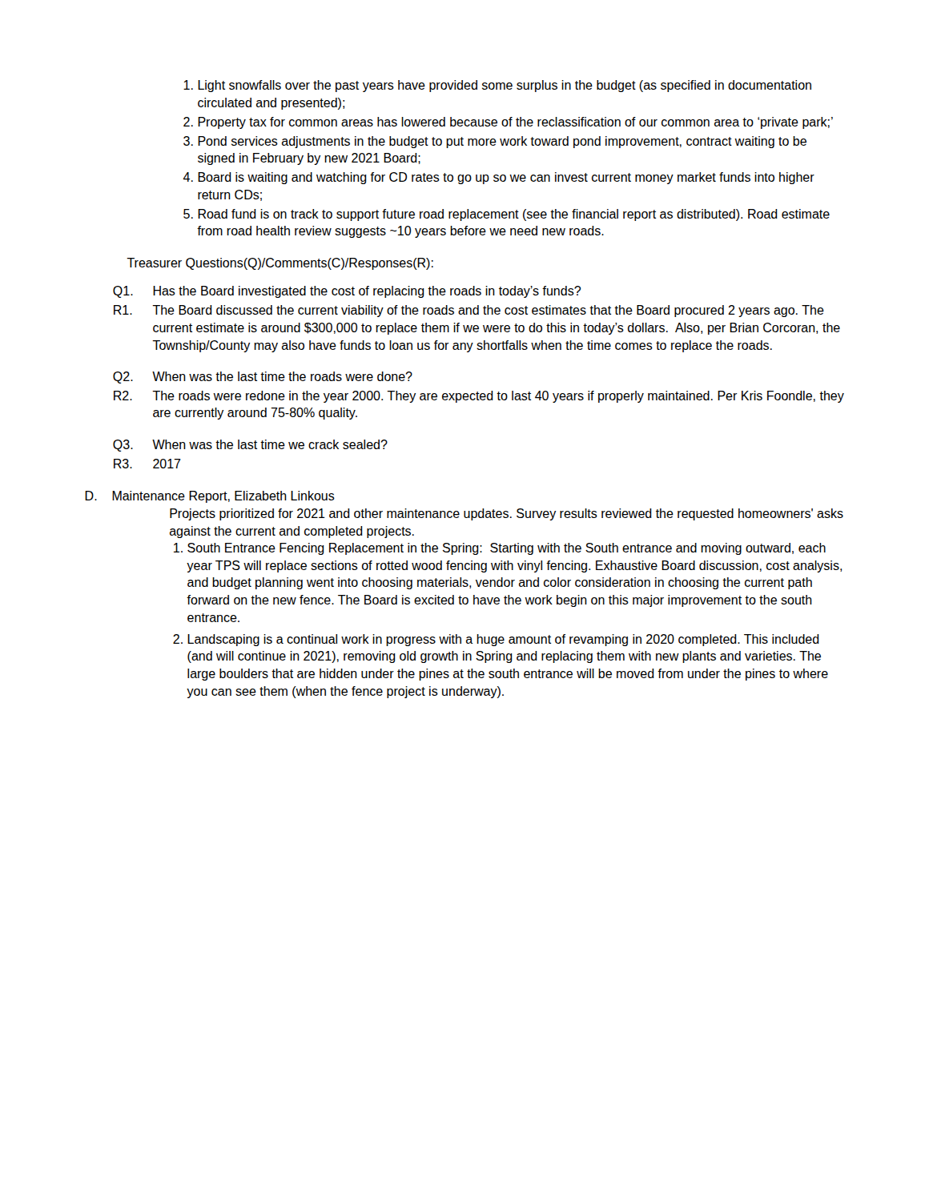Light snowfalls over the past years have provided some surplus in the budget (as specified in documentation circulated and presented);
Property tax for common areas has lowered because of the reclassification of our common area to ‘private park;’
Pond services adjustments in the budget to put more work toward pond improvement, contract waiting to be signed in February by new 2021 Board;
Board is waiting and watching for CD rates to go up so we can invest current money market funds into higher return CDs;
Road fund is on track to support future road replacement (see the financial report as distributed). Road estimate from road health review suggests ~10 years before we need new roads.
Treasurer Questions(Q)/Comments(C)/Responses(R):
Q1.
Has the Board investigated the cost of replacing the roads in today’s funds?
R1.
The Board discussed the current viability of the roads and the cost estimates that the Board procured 2 years ago. The current estimate is around $300,000 to replace them if we were to do this in today’s dollars. Also, per Brian Corcoran, the Township/County may also have funds to loan us for any shortfalls when the time comes to replace the roads.
Q2.
When was the last time the roads were done?
R2.
The roads were redone in the year 2000. They are expected to last 40 years if properly maintained. Per Kris Foondle, they are currently around 75-80% quality.
Q3.
When was the last time we crack sealed?
R3.
2017
D. Maintenance Report, Elizabeth Linkous
Projects prioritized for 2021 and other maintenance updates. Survey results reviewed the requested homeowners' asks against the current and completed projects.
South Entrance Fencing Replacement in the Spring: Starting with the South entrance and moving outward, each year TPS will replace sections of rotted wood fencing with vinyl fencing. Exhaustive Board discussion, cost analysis, and budget planning went into choosing materials, vendor and color consideration in choosing the current path forward on the new fence. The Board is excited to have the work begin on this major improvement to the south entrance.
Landscaping is a continual work in progress with a huge amount of revamping in 2020 completed. This included (and will continue in 2021), removing old growth in Spring and replacing them with new plants and varieties. The large boulders that are hidden under the pines at the south entrance will be moved from under the pines to where you can see them (when the fence project is underway).